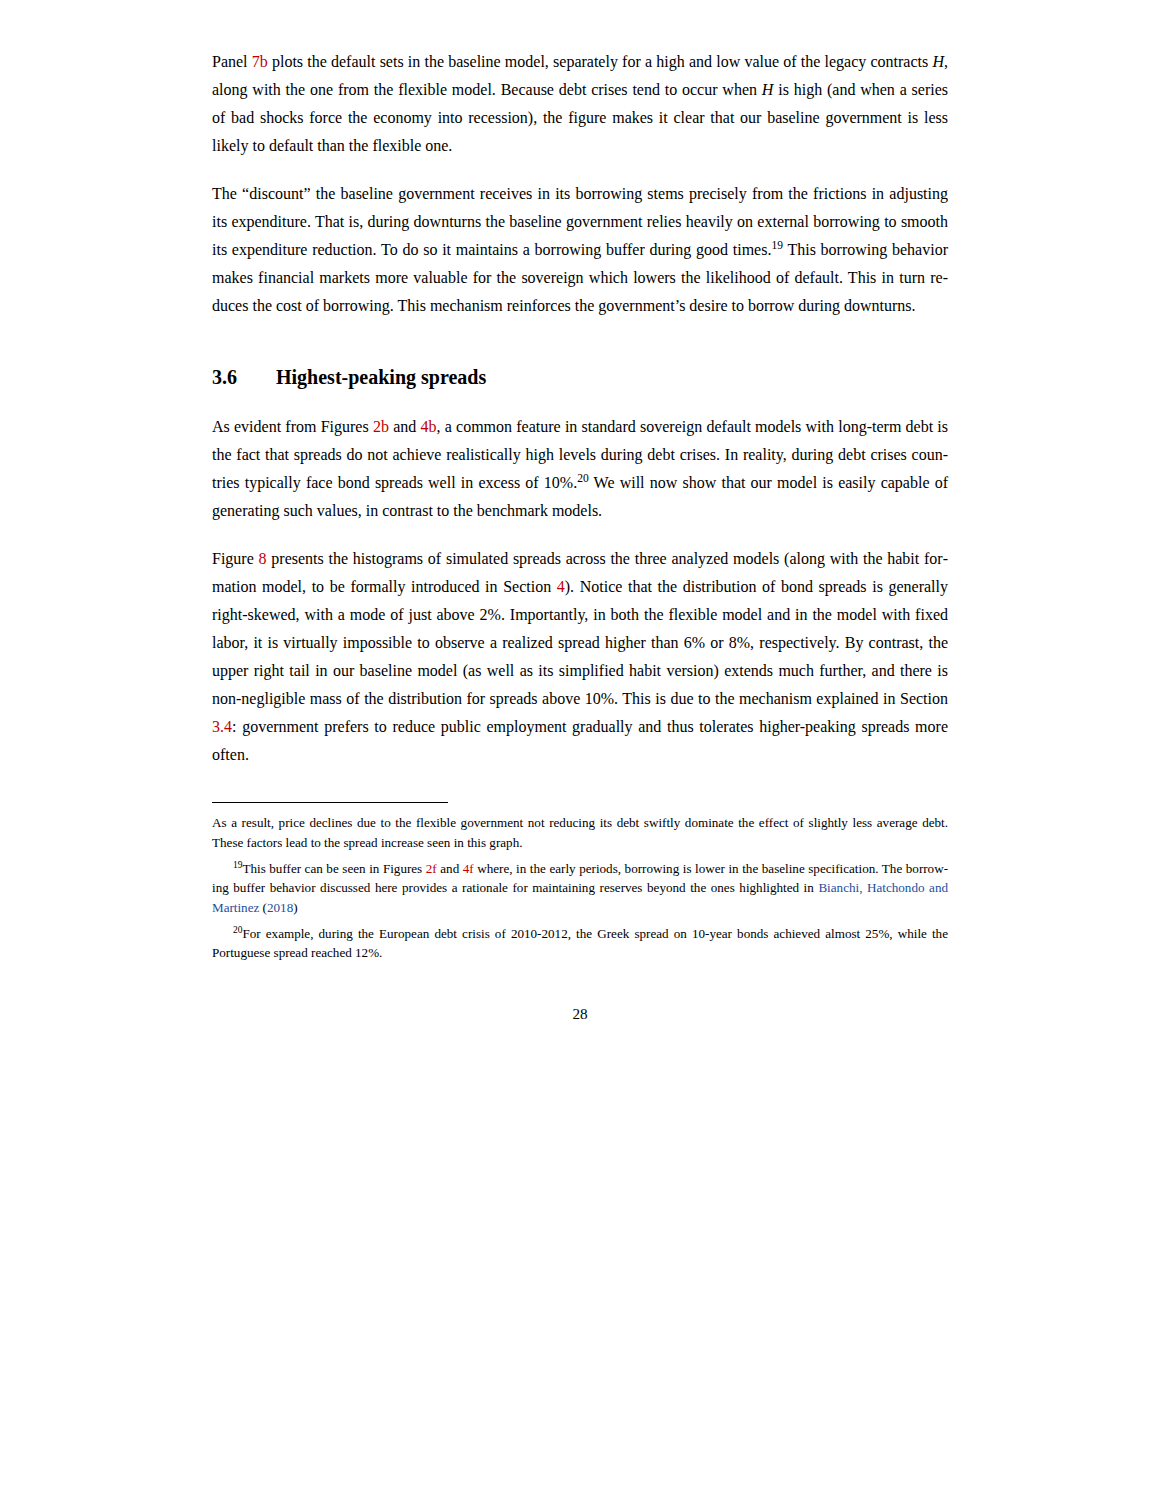Panel 7b plots the default sets in the baseline model, separately for a high and low value of the legacy contracts H, along with the one from the flexible model. Because debt crises tend to occur when H is high (and when a series of bad shocks force the economy into recession), the figure makes it clear that our baseline government is less likely to default than the flexible one.
The “discount” the baseline government receives in its borrowing stems precisely from the frictions in adjusting its expenditure. That is, during downturns the baseline government relies heavily on external borrowing to smooth its expenditure reduction. To do so it maintains a borrowing buffer during good times.19 This borrowing behavior makes financial markets more valuable for the sovereign which lowers the likelihood of default. This in turn reduces the cost of borrowing. This mechanism reinforces the government’s desire to borrow during downturns.
3.6 Highest-peaking spreads
As evident from Figures 2b and 4b, a common feature in standard sovereign default models with long-term debt is the fact that spreads do not achieve realistically high levels during debt crises. In reality, during debt crises countries typically face bond spreads well in excess of 10%.20 We will now show that our model is easily capable of generating such values, in contrast to the benchmark models.
Figure 8 presents the histograms of simulated spreads across the three analyzed models (along with the habit formation model, to be formally introduced in Section 4). Notice that the distribution of bond spreads is generally right-skewed, with a mode of just above 2%. Importantly, in both the flexible model and in the model with fixed labor, it is virtually impossible to observe a realized spread higher than 6% or 8%, respectively. By contrast, the upper right tail in our baseline model (as well as its simplified habit version) extends much further, and there is non-negligible mass of the distribution for spreads above 10%. This is due to the mechanism explained in Section 3.4: government prefers to reduce public employment gradually and thus tolerates higher-peaking spreads more often.
As a result, price declines due to the flexible government not reducing its debt swiftly dominate the effect of slightly less average debt. These factors lead to the spread increase seen in this graph.
19This buffer can be seen in Figures 2f and 4f where, in the early periods, borrowing is lower in the baseline specification. The borrowing buffer behavior discussed here provides a rationale for maintaining reserves beyond the ones highlighted in Bianchi, Hatchondo and Martinez (2018)
20For example, during the European debt crisis of 2010-2012, the Greek spread on 10-year bonds achieved almost 25%, while the Portuguese spread reached 12%.
28